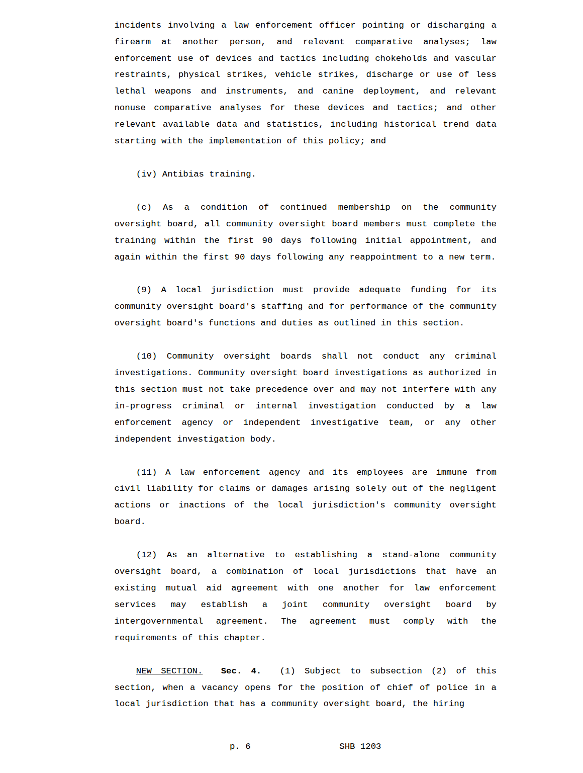incidents involving a law enforcement officer pointing or discharging a firearm at another person, and relevant comparative analyses; law enforcement use of devices and tactics including chokeholds and vascular restraints, physical strikes, vehicle strikes, discharge or use of less lethal weapons and instruments, and canine deployment, and relevant nonuse comparative analyses for these devices and tactics; and other relevant available data and statistics, including historical trend data starting with the implementation of this policy; and
(iv) Antibias training.
(c) As a condition of continued membership on the community oversight board, all community oversight board members must complete the training within the first 90 days following initial appointment, and again within the first 90 days following any reappointment to a new term.
(9) A local jurisdiction must provide adequate funding for its community oversight board's staffing and for performance of the community oversight board's functions and duties as outlined in this section.
(10) Community oversight boards shall not conduct any criminal investigations. Community oversight board investigations as authorized in this section must not take precedence over and may not interfere with any in-progress criminal or internal investigation conducted by a law enforcement agency or independent investigative team, or any other independent investigation body.
(11) A law enforcement agency and its employees are immune from civil liability for claims or damages arising solely out of the negligent actions or inactions of the local jurisdiction's community oversight board.
(12) As an alternative to establishing a stand-alone community oversight board, a combination of local jurisdictions that have an existing mutual aid agreement with one another for law enforcement services may establish a joint community oversight board by intergovernmental agreement. The agreement must comply with the requirements of this chapter.
NEW SECTION. Sec. 4. (1) Subject to subsection (2) of this section, when a vacancy opens for the position of chief of police in a local jurisdiction that has a community oversight board, the hiring
p. 6 SHB 1203